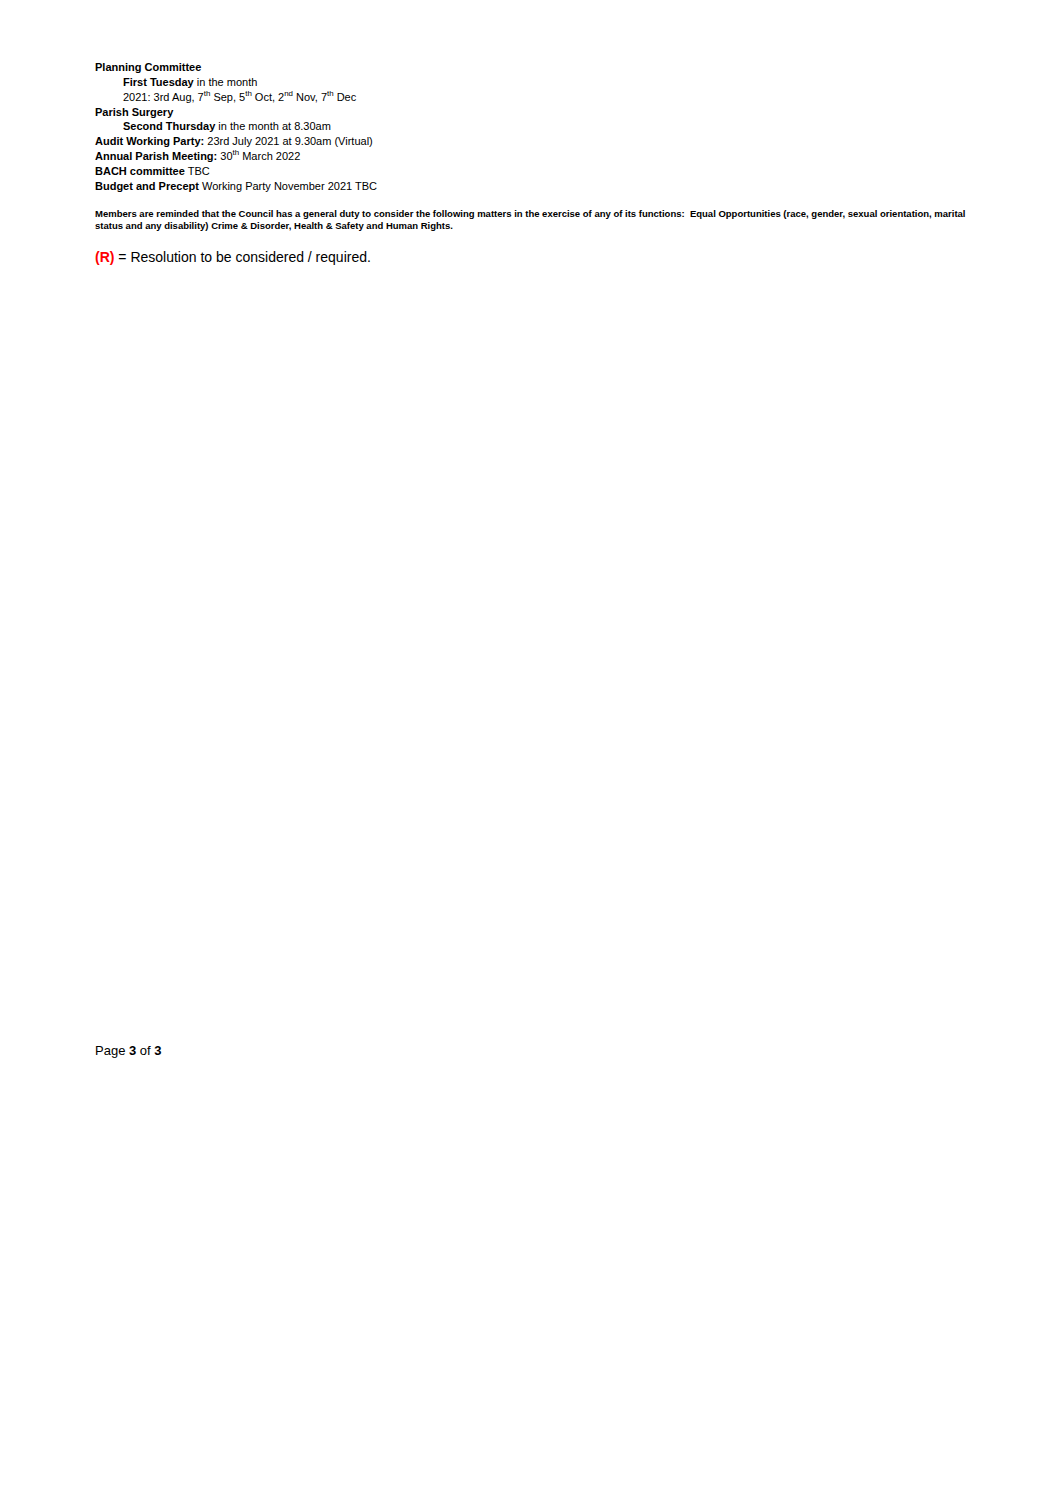Planning Committee
First Tuesday in the month
2021: 3rd Aug, 7th Sep, 5th Oct, 2nd Nov, 7th Dec
Parish Surgery
Second Thursday in the month at 8.30am
Audit Working Party: 23rd July 2021 at 9.30am (Virtual)
Annual Parish Meeting: 30th March 2022
BACH committee TBC
Budget and Precept Working Party November 2021 TBC
Members are reminded that the Council has a general duty to consider the following matters in the exercise of any of its functions: Equal Opportunities (race, gender, sexual orientation, marital status and any disability) Crime & Disorder, Health & Safety and Human Rights.
(R) = Resolution to be considered / required.
Page 3 of 3